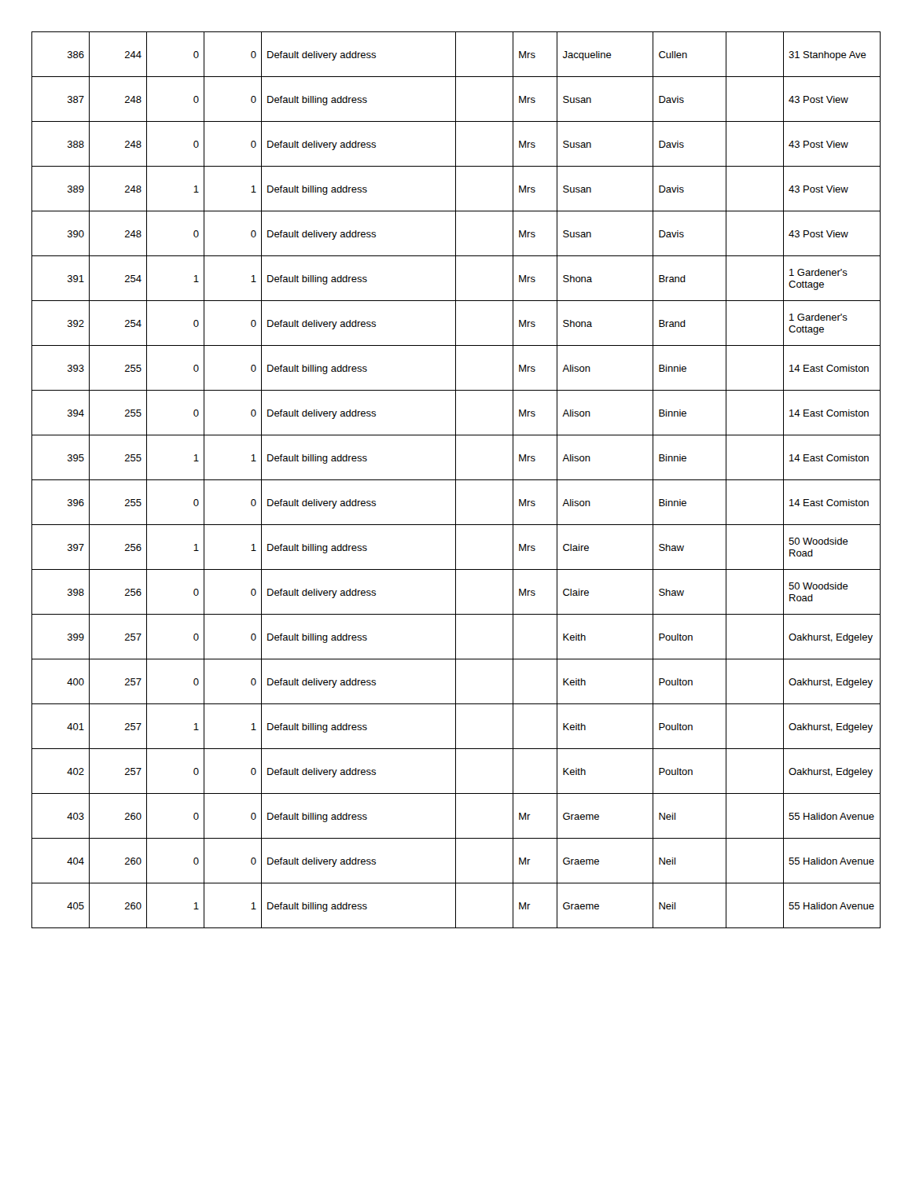| 386 | 244 | 0 | 0 | Default delivery address | | Mrs | Jacqueline | Cullen | | 31 Stanhope Ave |
| 387 | 248 | 0 | 0 | Default billing address | | Mrs | Susan | Davis | | 43 Post View |
| 388 | 248 | 0 | 0 | Default delivery address | | Mrs | Susan | Davis | | 43 Post View |
| 389 | 248 | 1 | 1 | Default billing address | | Mrs | Susan | Davis | | 43 Post View |
| 390 | 248 | 0 | 0 | Default delivery address | | Mrs | Susan | Davis | | 43 Post View |
| 391 | 254 | 1 | 1 | Default billing address | | Mrs | Shona | Brand | | 1 Gardener's Cottage |
| 392 | 254 | 0 | 0 | Default delivery address | | Mrs | Shona | Brand | | 1 Gardener's Cottage |
| 393 | 255 | 0 | 0 | Default billing address | | Mrs | Alison | Binnie | | 14 East Comiston |
| 394 | 255 | 0 | 0 | Default delivery address | | Mrs | Alison | Binnie | | 14 East Comiston |
| 395 | 255 | 1 | 1 | Default billing address | | Mrs | Alison | Binnie | | 14 East Comiston |
| 396 | 255 | 0 | 0 | Default delivery address | | Mrs | Alison | Binnie | | 14 East Comiston |
| 397 | 256 | 1 | 1 | Default billing address | | Mrs | Claire | Shaw | | 50 Woodside Road |
| 398 | 256 | 0 | 0 | Default delivery address | | Mrs | Claire | Shaw | | 50 Woodside Road |
| 399 | 257 | 0 | 0 | Default billing address | | | Keith | Poulton | | Oakhurst, Edgeley |
| 400 | 257 | 0 | 0 | Default delivery address | | | Keith | Poulton | | Oakhurst, Edgeley |
| 401 | 257 | 1 | 1 | Default billing address | | | Keith | Poulton | | Oakhurst, Edgeley |
| 402 | 257 | 0 | 0 | Default delivery address | | | Keith | Poulton | | Oakhurst, Edgeley |
| 403 | 260 | 0 | 0 | Default billing address | | Mr | Graeme | Neil | | 55 Halidon Avenue |
| 404 | 260 | 0 | 0 | Default delivery address | | Mr | Graeme | Neil | | 55 Halidon Avenue |
| 405 | 260 | 1 | 1 | Default billing address | | Mr | Graeme | Neil | | 55 Halidon Avenue |